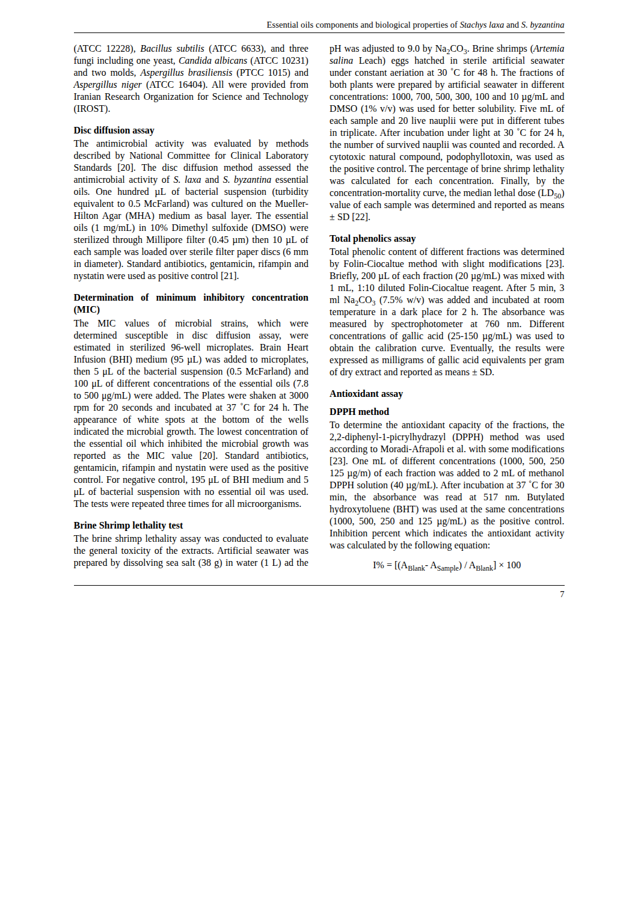Essential oils components and biological properties of Stachys laxa and S. byzantina
(ATCC 12228), Bacillus subtilis (ATCC 6633), and three fungi including one yeast, Candida albicans (ATCC 10231) and two molds, Aspergillus brasiliensis (PTCC 1015) and Aspergillus niger (ATCC 16404). All were provided from Iranian Research Organization for Science and Technology (IROST).
Disc diffusion assay
The antimicrobial activity was evaluated by methods described by National Committee for Clinical Laboratory Standards [20]. The disc diffusion method assessed the antimicrobial activity of S. laxa and S. byzantina essential oils. One hundred µL of bacterial suspension (turbidity equivalent to 0.5 McFarland) was cultured on the Mueller-Hilton Agar (MHA) medium as basal layer. The essential oils (1 mg/mL) in 10% Dimethyl sulfoxide (DMSO) were sterilized through Millipore filter (0.45 µm) then 10 µL of each sample was loaded over sterile filter paper discs (6 mm in diameter). Standard antibiotics, gentamicin, rifampin and nystatin were used as positive control [21].
Determination of minimum inhibitory concentration (MIC)
The MIC values of microbial strains, which were determined susceptible in disc diffusion assay, were estimated in sterilized 96-well microplates. Brain Heart Infusion (BHI) medium (95 µL) was added to microplates, then 5 μL of the bacterial suspension (0.5 McFarland) and 100 μL of different concentrations of the essential oils (7.8 to 500 μg/mL) were added. The Plates were shaken at 3000 rpm for 20 seconds and incubated at 37 ˚C for 24 h. The appearance of white spots at the bottom of the wells indicated the microbial growth. The lowest concentration of the essential oil which inhibited the microbial growth was reported as the MIC value [20]. Standard antibiotics, gentamicin, rifampin and nystatin were used as the positive control. For negative control, 195 μL of BHI medium and 5 μL of bacterial suspension with no essential oil was used. The tests were repeated three times for all microorganisms.
Brine Shrimp lethality test
The brine shrimp lethality assay was conducted to evaluate the general toxicity of the extracts. Artificial seawater was prepared by dissolving sea salt (38 g) in water (1 L) ad the pH was adjusted to 9.0 by Na2CO3. Brine shrimps (Artemia salina Leach) eggs hatched in sterile artificial seawater under constant aeriation at 30 ˚C for 48 h. The fractions of both plants were prepared by artificial seawater in different concentrations: 1000, 700, 500, 300, 100 and 10 µg/mL and DMSO (1% v/v) was used for better solubility. Five mL of each sample and 20 live nauplii were put in different tubes in triplicate. After incubation under light at 30 ˚C for 24 h, the number of survived nauplii was counted and recorded. A cytotoxic natural compound, podophyllotoxin, was used as the positive control. The percentage of brine shrimp lethality was calculated for each concentration. Finally, by the concentration-mortality curve, the median lethal dose (LD50) value of each sample was determined and reported as means ± SD [22].
Total phenolics assay
Total phenolic content of different fractions was determined by Folin-Ciocaltue method with slight modifications [23]. Briefly, 200 µL of each fraction (20 µg/mL) was mixed with 1 mL, 1:10 diluted Folin-Ciocaltue reagent. After 5 min, 3 ml Na2CO3 (7.5% w/v) was added and incubated at room temperature in a dark place for 2 h. The absorbance was measured by spectrophotometer at 760 nm. Different concentrations of gallic acid (25-150 µg/mL) was used to obtain the calibration curve. Eventually, the results were expressed as milligrams of gallic acid equivalents per gram of dry extract and reported as means ± SD.
Antioxidant assay
DPPH method
To determine the antioxidant capacity of the fractions, the 2,2-diphenyl-1-picrylhydrazyl (DPPH) method was used according to Moradi-Afrapoli et al. with some modifications [23]. One mL of different concentrations (1000, 500, 250 125 µg/m) of each fraction was added to 2 mL of methanol DPPH solution (40 µg/mL). After incubation at 37 ˚C for 30 min, the absorbance was read at 517 nm. Butylated hydroxytoluene (BHT) was used at the same concentrations (1000, 500, 250 and 125 µg/mL) as the positive control. Inhibition percent which indicates the antioxidant activity was calculated by the following equation:
I% = [(ABlank- ASample) / ABlank] × 100
7